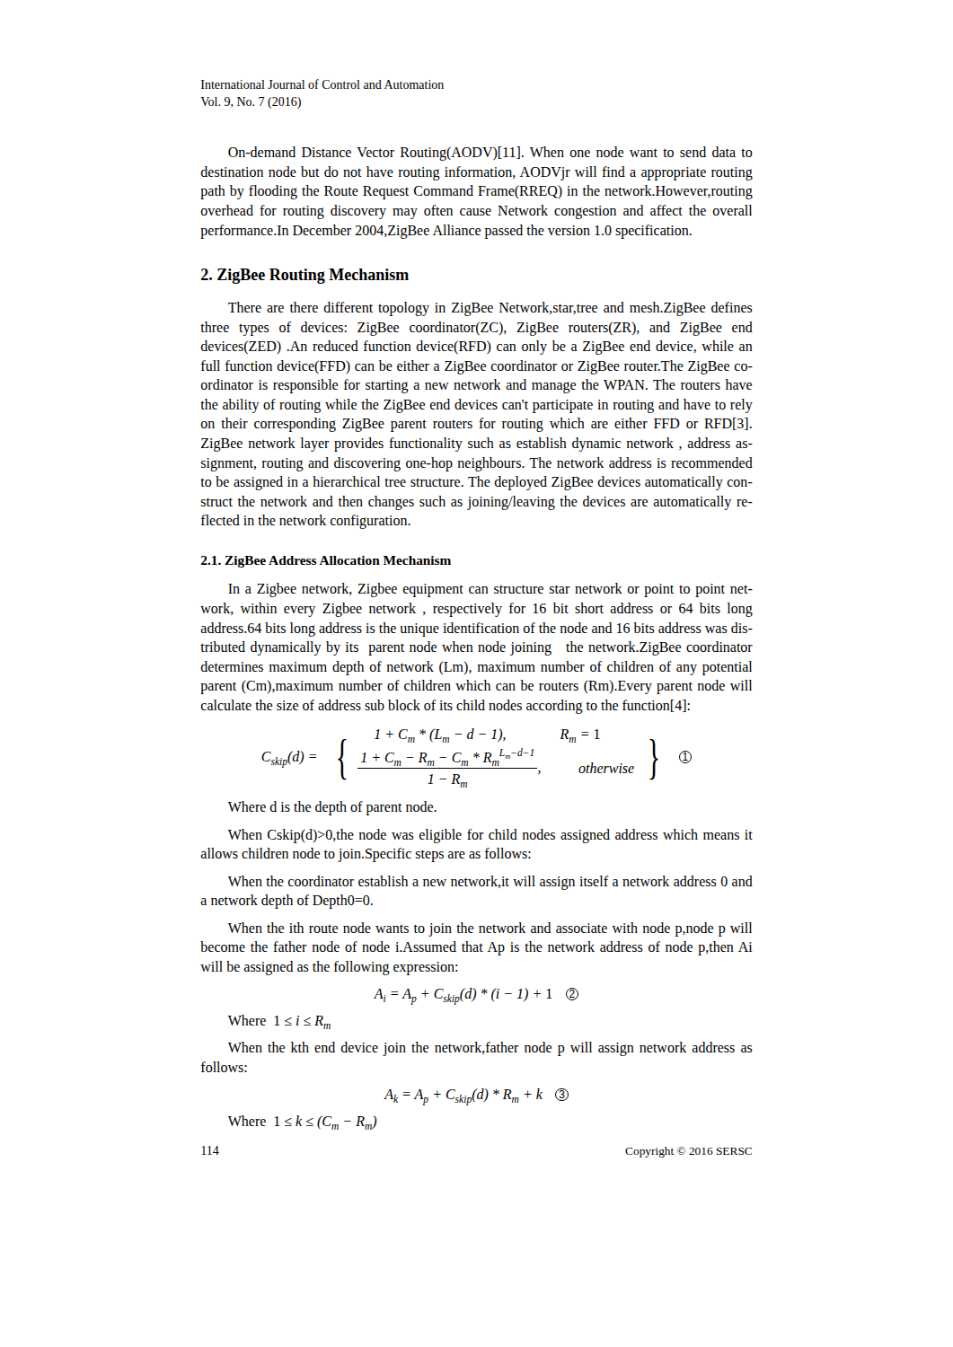International Journal of Control and Automation
Vol. 9, No. 7 (2016)
On-demand Distance Vector Routing(AODV)[11]. When one node want to send data to destination node but do not have routing information, AODVjr will find a appropriate routing path by flooding the Route Request Command Frame(RREQ) in the network.However,routing overhead for routing discovery may often cause Network congestion and affect the overall performance.In December 2004,ZigBee Alliance passed the version 1.0 specification.
2. ZigBee Routing Mechanism
There are there different topology in ZigBee Network,star,tree and mesh.ZigBee defines three types of devices: ZigBee coordinator(ZC), ZigBee routers(ZR), and ZigBee end devices(ZED) .An reduced function device(RFD) can only be a ZigBee end device, while an full function device(FFD) can be either a ZigBee coordinator or ZigBee router.The ZigBee coordinator is responsible for starting a new network and manage the WPAN. The routers have the ability of routing while the ZigBee end devices can't participate in routing and have to rely on their corresponding ZigBee parent routers for routing which are either FFD or RFD[3]. ZigBee network layer provides functionality such as establish dynamic network , address assignment, routing and discovering one-hop neighbours. The network address is recommended to be assigned in a hierarchical tree structure. The deployed ZigBee devices automatically construct the network and then changes such as joining/leaving the devices are automatically reflected in the network configuration.
2.1. ZigBee Address Allocation Mechanism
In a Zigbee network, Zigbee equipment can structure star network or point to point network, within every Zigbee network , respectively for 16 bit short address or 64 bits long address.64 bits long address is the unique identification of the node and 16 bits address was distributed dynamically by its parent node when node joining the network.ZigBee coordinator determines maximum depth of network (Lm), maximum number of children of any potential parent (Cm),maximum number of children which can be routers (Rm).Every parent node will calculate the size of address sub block of its child nodes according to the function[4]:
Cskip(d) = { 1 + Cm * (Lm − d − 1), Rm = 1 1 + Cm − Rm − Cm * RmLm−d−1 1 − Rm , otherwise } 1
Where d is the depth of parent node.
When Cskip(d)>0,the node was eligible for child nodes assigned address which means it allows children node to join.Specific steps are as follows:
When the coordinator establish a new network,it will assign itself a network address 0 and a network depth of Depth0=0.
When the ith route node wants to join the network and associate with node p,node p will become the father node of node i.Assumed that Ap is the network address of node p,then Ai will be assigned as the following expression:
Ai = Ap + Cskip(d) * (i − 1) + 1 2
Where 1 ≤ i ≤ Rm
When the kth end device join the network,father node p will assign network address as follows:
Ak = Ap + Cskip(d) * Rm + k 3
Where 1 ≤ k ≤ (Cm − Rm)
114 Copyright © 2016 SERSC